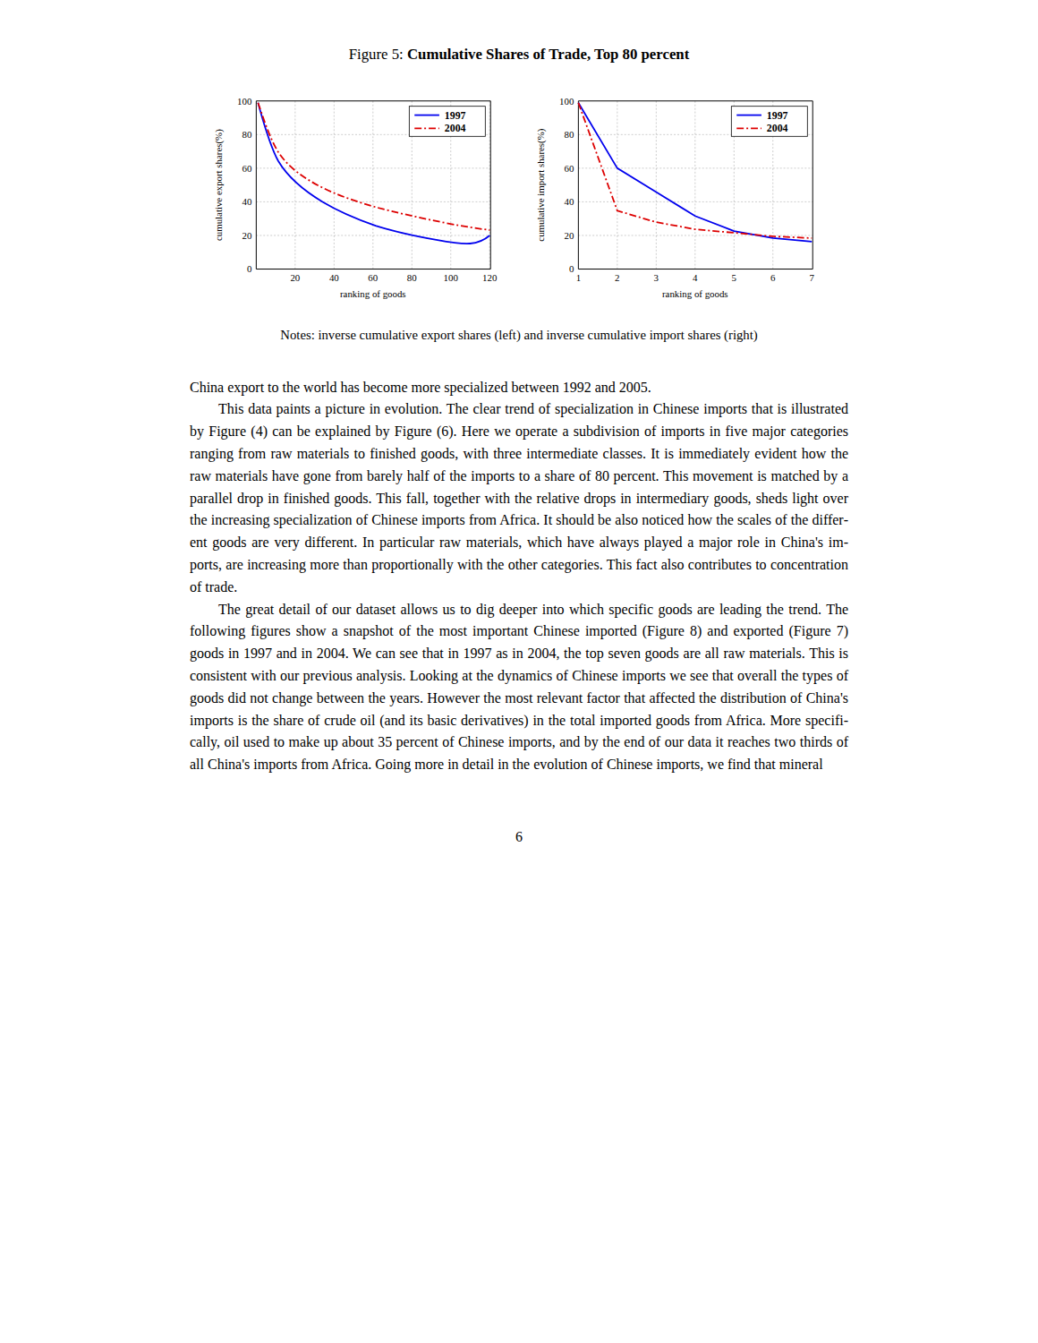Figure 5: Cumulative Shares of Trade, Top 80 percent
100 80 60 40 20 0 20 40 60 80 100 120 ranking of goods cumulative export shares(%) 1997 2004
100 80 60 40 20 0 1 2 3 4 5 6 7 ranking of goods cumulative import shares(%) 1997 2004
Notes: inverse cumulative export shares (left) and inverse cumulative import shares (right)
China export to the world has become more specialized between 1992 and 2005.
This data paints a picture in evolution. The clear trend of specialization in Chinese imports that is illustrated by Figure (4) can be explained by Figure (6). Here we operate a subdivision of imports in five major categories ranging from raw materials to finished goods, with three intermediate classes. It is immediately evident how the raw materials have gone from barely half of the imports to a share of 80 percent. This movement is matched by a parallel drop in finished goods. This fall, together with the relative drops in intermediary goods, sheds light over the increasing specialization of Chinese imports from Africa. It should be also noticed how the scales of the different goods are very different. In particular raw materials, which have always played a major role in China's imports, are increasing more than proportionally with the other categories. This fact also contributes to concentration of trade.
The great detail of our dataset allows us to dig deeper into which specific goods are leading the trend. The following figures show a snapshot of the most important Chinese imported (Figure 8) and exported (Figure 7) goods in 1997 and in 2004. We can see that in 1997 as in 2004, the top seven goods are all raw materials. This is consistent with our previous analysis. Looking at the dynamics of Chinese imports we see that overall the types of goods did not change between the years. However the most relevant factor that affected the distribution of China's imports is the share of crude oil (and its basic derivatives) in the total imported goods from Africa. More specifically, oil used to make up about 35 percent of Chinese imports, and by the end of our data it reaches two thirds of all China's imports from Africa. Going more in detail in the evolution of Chinese imports, we find that mineral
6